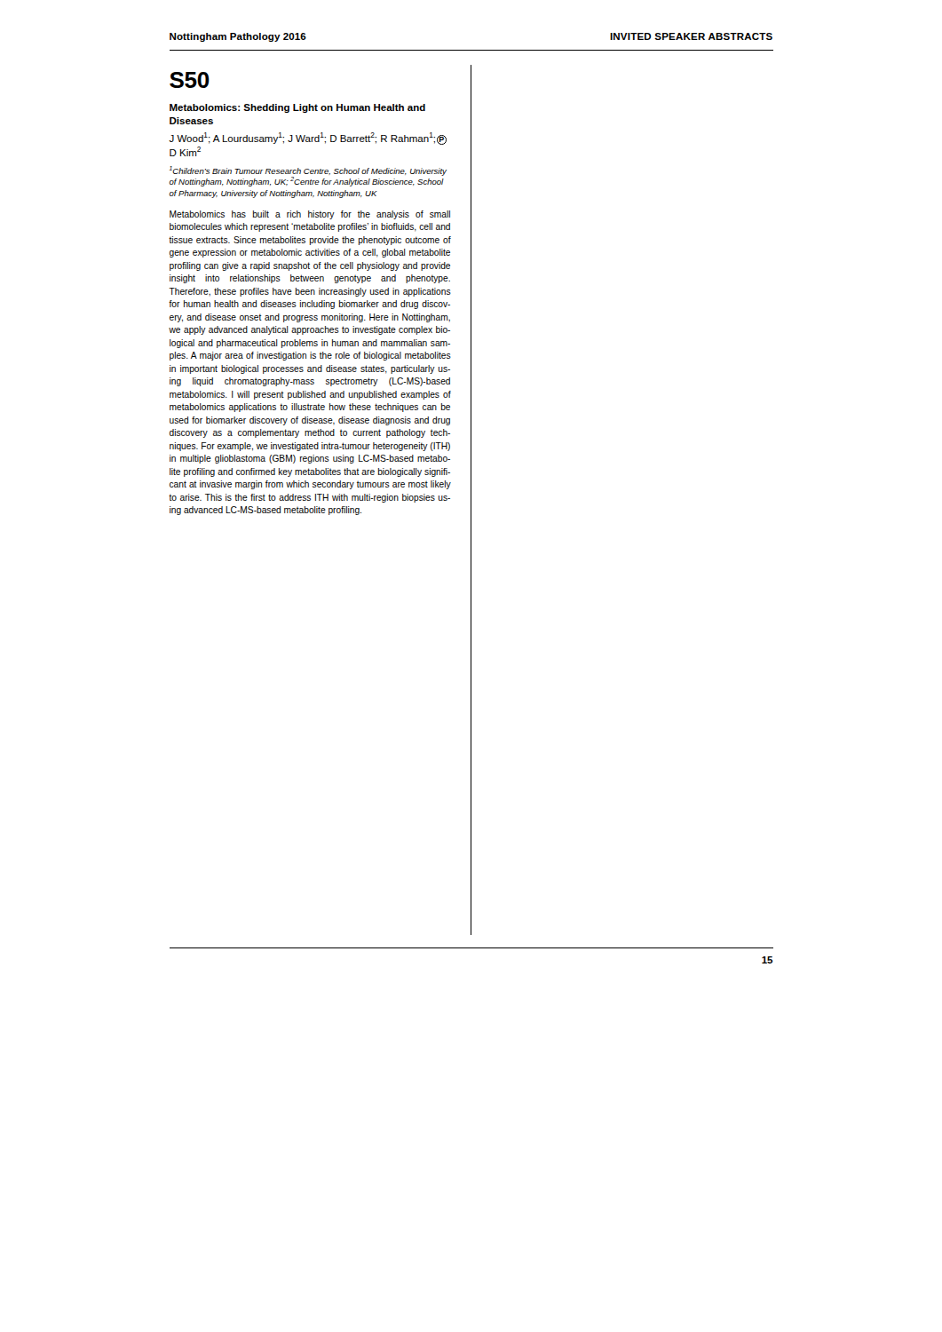Nottingham Pathology 2016
Invited Speaker Abstracts
S50
Metabolomics: Shedding Light on Human Health and Diseases
J Wood1; A Lourdusamy1; J Ward1; D Barrett2; R Rahman1;P D Kim2
1Children’s Brain Tumour Research Centre, School of Medicine, University of Nottingham, Nottingham, UK; 2Centre for Analytical Bioscience, School of Pharmacy, University of Nottingham, Nottingham, UK
Metabolomics has built a rich history for the analysis of small biomolecules which represent ‘metabolite profiles’ in biofluids, cell and tissue extracts. Since metabolites provide the phenotypic outcome of gene expression or metabolomic activities of a cell, global metabolite profiling can give a rapid snapshot of the cell physiology and provide insight into relationships between genotype and phenotype. Therefore, these profiles have been increasingly used in applications for human health and diseases including biomarker and drug discovery, and disease onset and progress monitoring. Here in Nottingham, we apply advanced analytical approaches to investigate complex biological and pharmaceutical problems in human and mammalian samples. A major area of investigation is the role of biological metabolites in important biological processes and disease states, particularly using liquid chromatography-mass spectrometry (LC-MS)-based metabolomics. I will present published and unpublished examples of metabolomics applications to illustrate how these techniques can be used for biomarker discovery of disease, disease diagnosis and drug discovery as a complementary method to current pathology techniques. For example, we investigated intra-tumour heterogeneity (ITH) in multiple glioblastoma (GBM) regions using LC-MS-based metabolite profiling and confirmed key metabolites that are biologically significant at invasive margin from which secondary tumours are most likely to arise. This is the first to address ITH with multi-region biopsies using advanced LC-MS-based metabolite profiling.
15